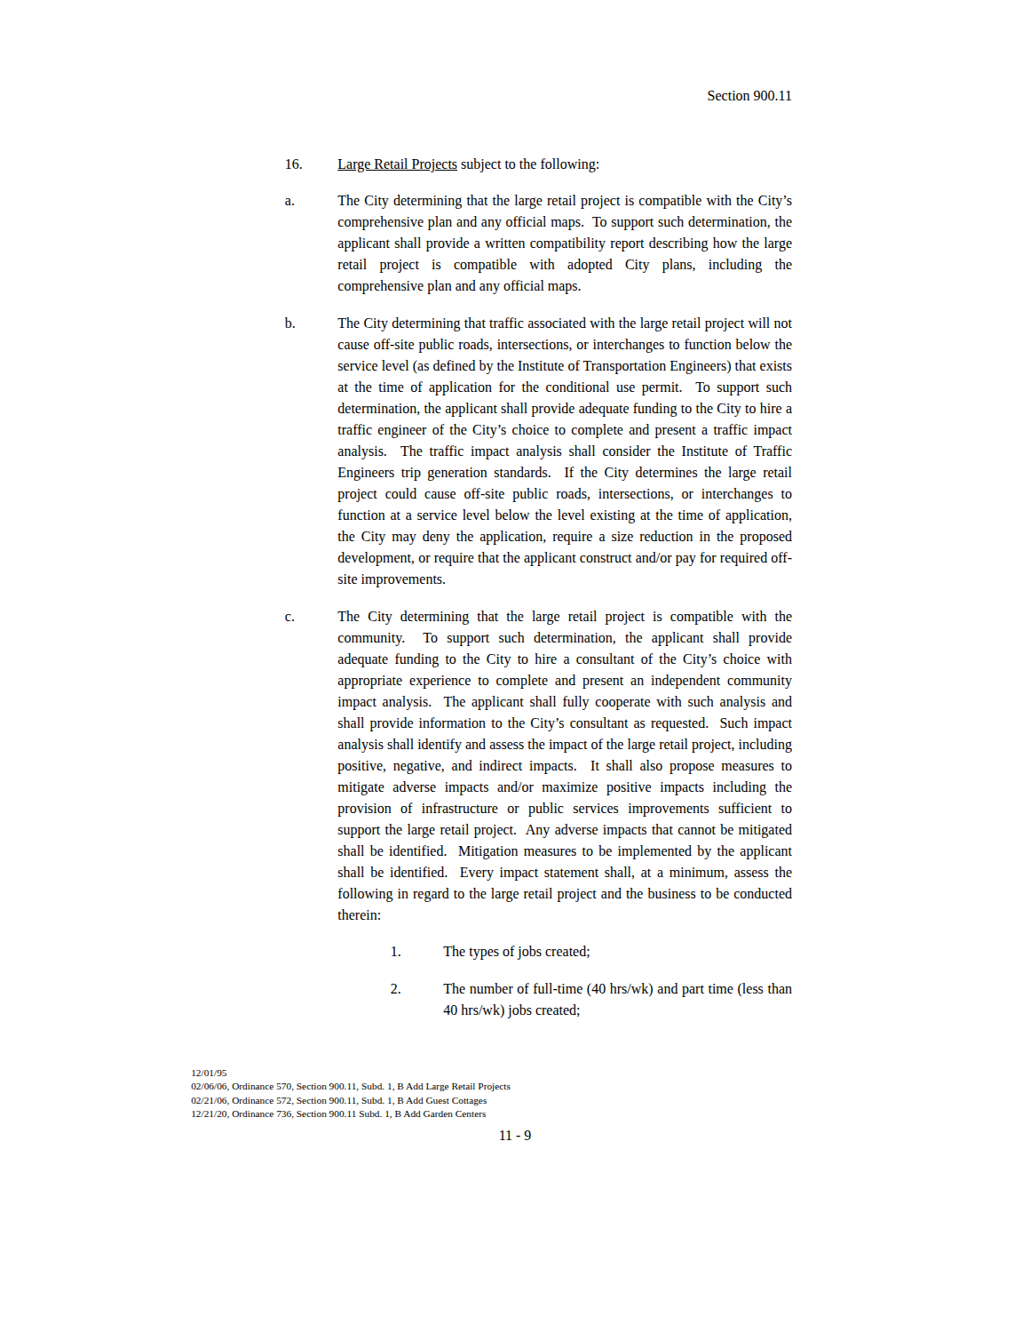Section 900.11
16.
Large Retail Projects subject to the following:
a.
The City determining that the large retail project is compatible with the City’s comprehensive plan and any official maps. To support such determination, the applicant shall provide a written compatibility report describing how the large retail project is compatible with adopted City plans, including the comprehensive plan and any official maps.
b.
The City determining that traffic associated with the large retail project will not cause off-site public roads, intersections, or interchanges to function below the service level (as defined by the Institute of Transportation Engineers) that exists at the time of application for the conditional use permit. To support such determination, the applicant shall provide adequate funding to the City to hire a traffic engineer of the City’s choice to complete and present a traffic impact analysis. The traffic impact analysis shall consider the Institute of Traffic Engineers trip generation standards. If the City determines the large retail project could cause off-site public roads, intersections, or interchanges to function at a service level below the level existing at the time of application, the City may deny the application, require a size reduction in the proposed development, or require that the applicant construct and/or pay for required off-site improvements.
c.
The City determining that the large retail project is compatible with the community. To support such determination, the applicant shall provide adequate funding to the City to hire a consultant of the City’s choice with appropriate experience to complete and present an independent community impact analysis. The applicant shall fully cooperate with such analysis and shall provide information to the City’s consultant as requested. Such impact analysis shall identify and assess the impact of the large retail project, including positive, negative, and indirect impacts. It shall also propose measures to mitigate adverse impacts and/or maximize positive impacts including the provision of infrastructure or public services improvements sufficient to support the large retail project. Any adverse impacts that cannot be mitigated shall be identified. Mitigation measures to be implemented by the applicant shall be identified. Every impact statement shall, at a minimum, assess the following in regard to the large retail project and the business to be conducted therein:
1.
The types of jobs created;
2.
The number of full-time (40 hrs/wk) and part time (less than 40 hrs/wk) jobs created;
12/01/95
02/06/06, Ordinance 570, Section 900.11, Subd. 1, B Add Large Retail Projects
02/21/06, Ordinance 572, Section 900.11, Subd. 1, B Add Guest Cottages
12/21/20, Ordinance 736, Section 900.11 Subd. 1, B Add Garden Centers
11 - 9